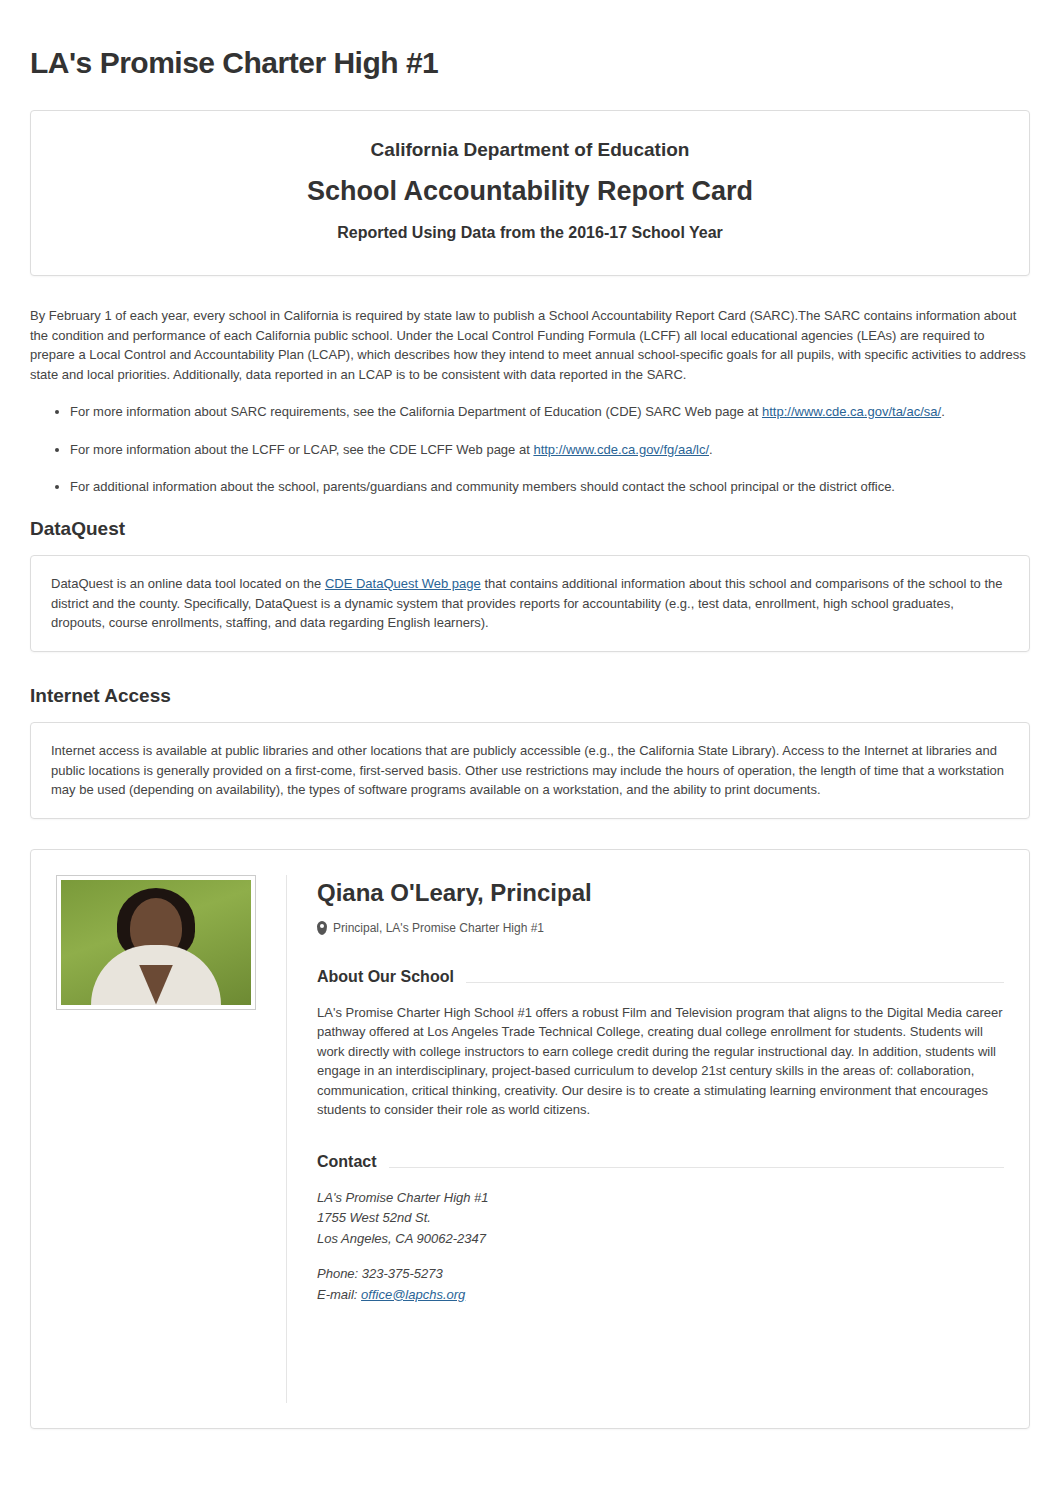LA's Promise Charter High #1
California Department of Education
School Accountability Report Card
Reported Using Data from the 2016-17 School Year
By February 1 of each year, every school in California is required by state law to publish a School Accountability Report Card (SARC).The SARC contains information about the condition and performance of each California public school. Under the Local Control Funding Formula (LCFF) all local educational agencies (LEAs) are required to prepare a Local Control and Accountability Plan (LCAP), which describes how they intend to meet annual school-specific goals for all pupils, with specific activities to address state and local priorities. Additionally, data reported in an LCAP is to be consistent with data reported in the SARC.
For more information about SARC requirements, see the California Department of Education (CDE) SARC Web page at http://www.cde.ca.gov/ta/ac/sa/.
For more information about the LCFF or LCAP, see the CDE LCFF Web page at http://www.cde.ca.gov/fg/aa/lc/.
For additional information about the school, parents/guardians and community members should contact the school principal or the district office.
DataQuest
DataQuest is an online data tool located on the CDE DataQuest Web page that contains additional information about this school and comparisons of the school to the district and the county. Specifically, DataQuest is a dynamic system that provides reports for accountability (e.g., test data, enrollment, high school graduates, dropouts, course enrollments, staffing, and data regarding English learners).
Internet Access
Internet access is available at public libraries and other locations that are publicly accessible (e.g., the California State Library). Access to the Internet at libraries and public locations is generally provided on a first-come, first-served basis. Other use restrictions may include the hours of operation, the length of time that a workstation may be used (depending on availability), the types of software programs available on a workstation, and the ability to print documents.
Qiana O'Leary, Principal
Principal, LA's Promise Charter High #1
About Our School
LA's Promise Charter High School #1 offers a robust Film and Television program that aligns to the Digital Media career pathway offered at Los Angeles Trade Technical College, creating dual college enrollment for students. Students will work directly with college instructors to earn college credit during the regular instructional day. In addition, students will engage in an interdisciplinary, project-based curriculum to develop 21st century skills in the areas of: collaboration, communication, critical thinking, creativity. Our desire is to create a stimulating learning environment that encourages students to consider their role as world citizens.
Contact
LA's Promise Charter High #1
1755 West 52nd St.
Los Angeles, CA 90062-2347
Phone: 323-375-5273
E-mail: office@lapchs.org